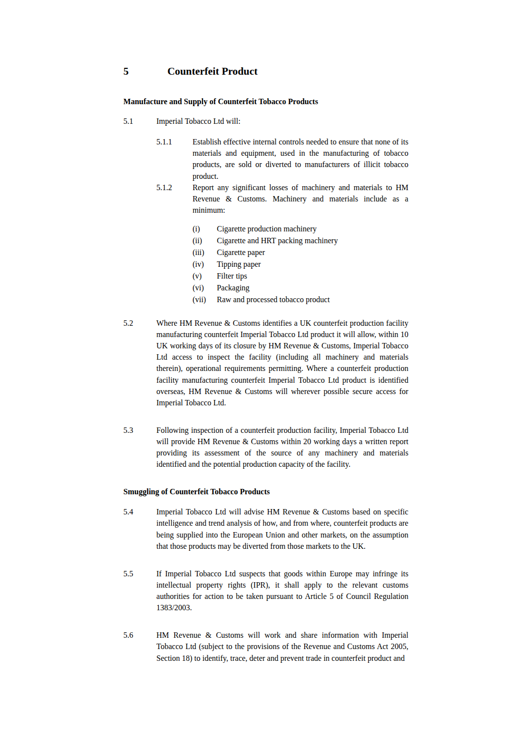5 Counterfeit Product
Manufacture and Supply of Counterfeit Tobacco Products
5.1
Imperial Tobacco Ltd will:
5.1.1
Establish effective internal controls needed to ensure that none of its materials and equipment, used in the manufacturing of tobacco products, are sold or diverted to manufacturers of illicit tobacco product.
5.1.2
Report any significant losses of machinery and materials to HM Revenue & Customs. Machinery and materials include as a minimum:
(i) Cigarette production machinery
(ii) Cigarette and HRT packing machinery
(iii) Cigarette paper
(iv) Tipping paper
(v) Filter tips
(vi) Packaging
(vii) Raw and processed tobacco product
5.2
Where HM Revenue & Customs identifies a UK counterfeit production facility manufacturing counterfeit Imperial Tobacco Ltd product it will allow, within 10 UK working days of its closure by HM Revenue & Customs, Imperial Tobacco Ltd access to inspect the facility (including all machinery and materials therein), operational requirements permitting. Where a counterfeit production facility manufacturing counterfeit Imperial Tobacco Ltd product is identified overseas, HM Revenue & Customs will wherever possible secure access for Imperial Tobacco Ltd.
5.3
Following inspection of a counterfeit production facility, Imperial Tobacco Ltd will provide HM Revenue & Customs within 20 working days a written report providing its assessment of the source of any machinery and materials identified and the potential production capacity of the facility.
Smuggling of Counterfeit Tobacco Products
5.4
Imperial Tobacco Ltd will advise HM Revenue & Customs based on specific intelligence and trend analysis of how, and from where, counterfeit products are being supplied into the European Union and other markets, on the assumption that those products may be diverted from those markets to the UK.
5.5
If Imperial Tobacco Ltd suspects that goods within Europe may infringe its intellectual property rights (IPR), it shall apply to the relevant customs authorities for action to be taken pursuant to Article 5 of Council Regulation 1383/2003.
5.6
HM Revenue & Customs will work and share information with Imperial Tobacco Ltd (subject to the provisions of the Revenue and Customs Act 2005, Section 18) to identify, trace, deter and prevent trade in counterfeit product and